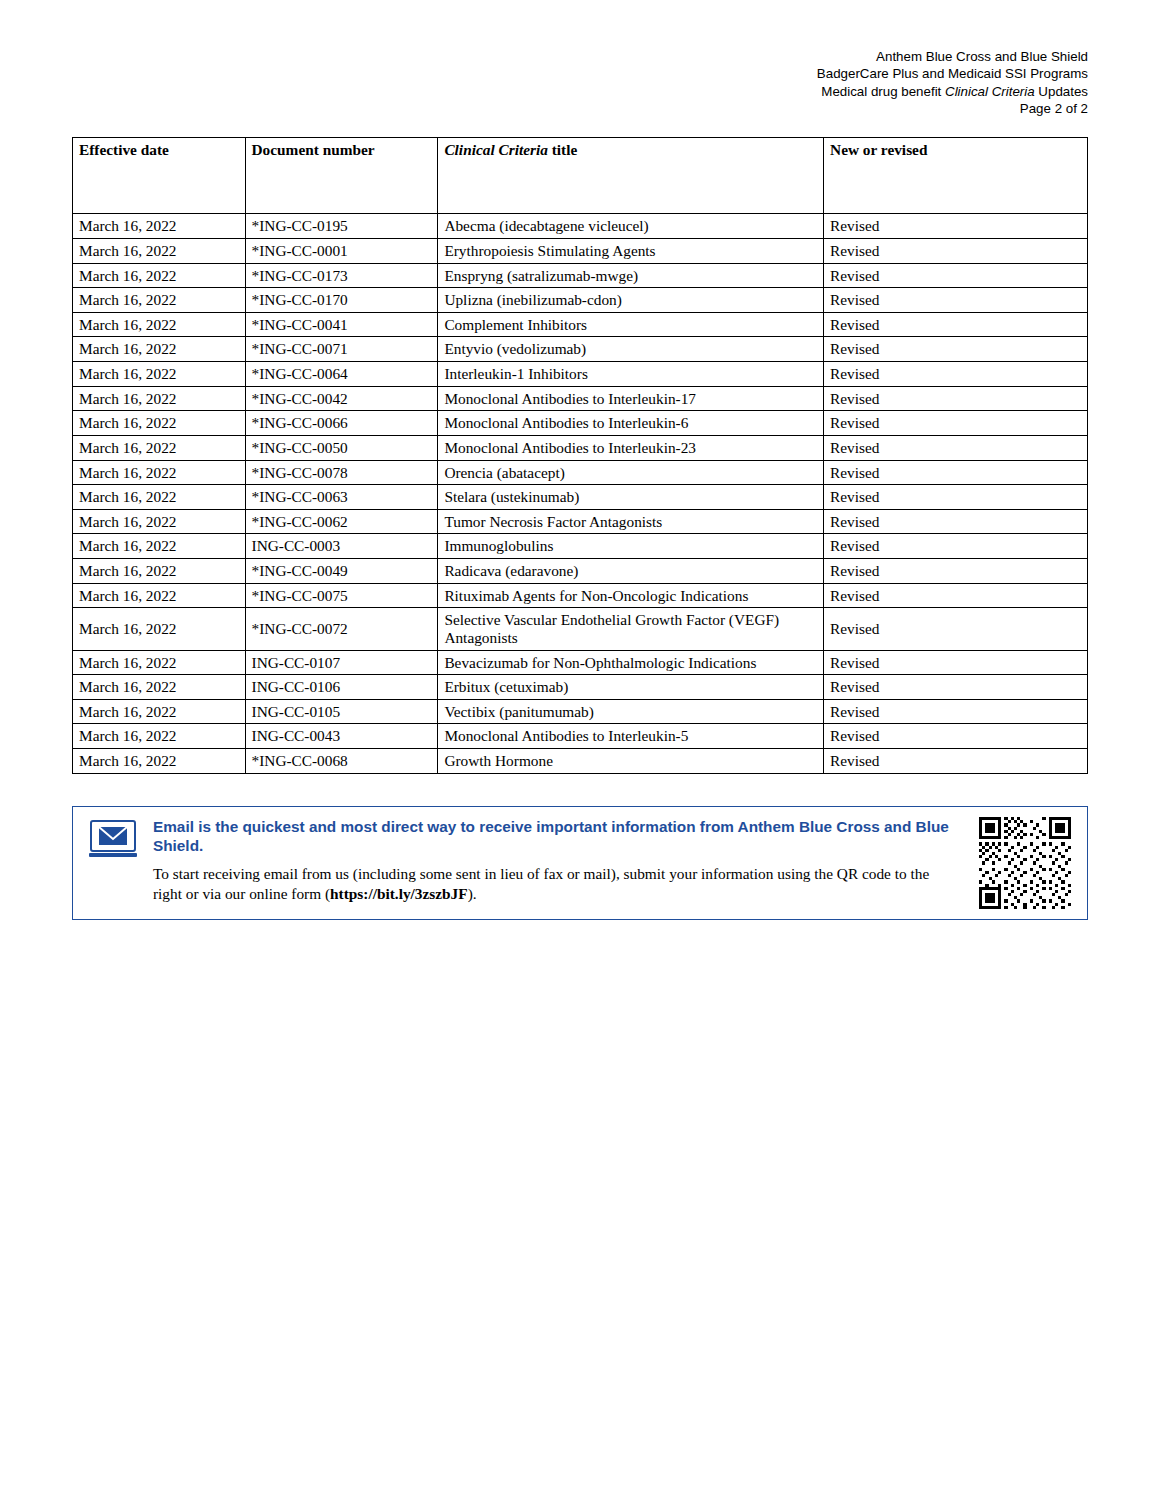Anthem Blue Cross and Blue Shield
BadgerCare Plus and Medicaid SSI Programs
Medical drug benefit Clinical Criteria Updates
Page 2 of 2
| Effective date | Document number | Clinical Criteria title | New or revised |
| --- | --- | --- | --- |
| March 16, 2022 | *ING-CC-0195 | Abecma (idecabtagene vicleucel) | Revised |
| March 16, 2022 | *ING-CC-0001 | Erythropoiesis Stimulating Agents | Revised |
| March 16, 2022 | *ING-CC-0173 | Enspryng (satralizumab-mwge) | Revised |
| March 16, 2022 | *ING-CC-0170 | Uplizna (inebilizumab-cdon) | Revised |
| March 16, 2022 | *ING-CC-0041 | Complement Inhibitors | Revised |
| March 16, 2022 | *ING-CC-0071 | Entyvio (vedolizumab) | Revised |
| March 16, 2022 | *ING-CC-0064 | Interleukin-1 Inhibitors | Revised |
| March 16, 2022 | *ING-CC-0042 | Monoclonal Antibodies to Interleukin-17 | Revised |
| March 16, 2022 | *ING-CC-0066 | Monoclonal Antibodies to Interleukin-6 | Revised |
| March 16, 2022 | *ING-CC-0050 | Monoclonal Antibodies to Interleukin-23 | Revised |
| March 16, 2022 | *ING-CC-0078 | Orencia (abatacept) | Revised |
| March 16, 2022 | *ING-CC-0063 | Stelara (ustekinumab) | Revised |
| March 16, 2022 | *ING-CC-0062 | Tumor Necrosis Factor Antagonists | Revised |
| March 16, 2022 | ING-CC-0003 | Immunoglobulins | Revised |
| March 16, 2022 | *ING-CC-0049 | Radicava (edaravone) | Revised |
| March 16, 2022 | *ING-CC-0075 | Rituximab Agents for Non-Oncologic Indications | Revised |
| March 16, 2022 | *ING-CC-0072 | Selective Vascular Endothelial Growth Factor (VEGF) Antagonists | Revised |
| March 16, 2022 | ING-CC-0107 | Bevacizumab for Non-Ophthalmologic Indications | Revised |
| March 16, 2022 | ING-CC-0106 | Erbitux (cetuximab) | Revised |
| March 16, 2022 | ING-CC-0105 | Vectibix (panitumumab) | Revised |
| March 16, 2022 | ING-CC-0043 | Monoclonal Antibodies to Interleukin-5 | Revised |
| March 16, 2022 | *ING-CC-0068 | Growth Hormone | Revised |
Email is the quickest and most direct way to receive important information from Anthem Blue Cross and Blue Shield.
To start receiving email from us (including some sent in lieu of fax or mail), submit your information using the QR code to the right or via our online form (https://bit.ly/3zszbJF).